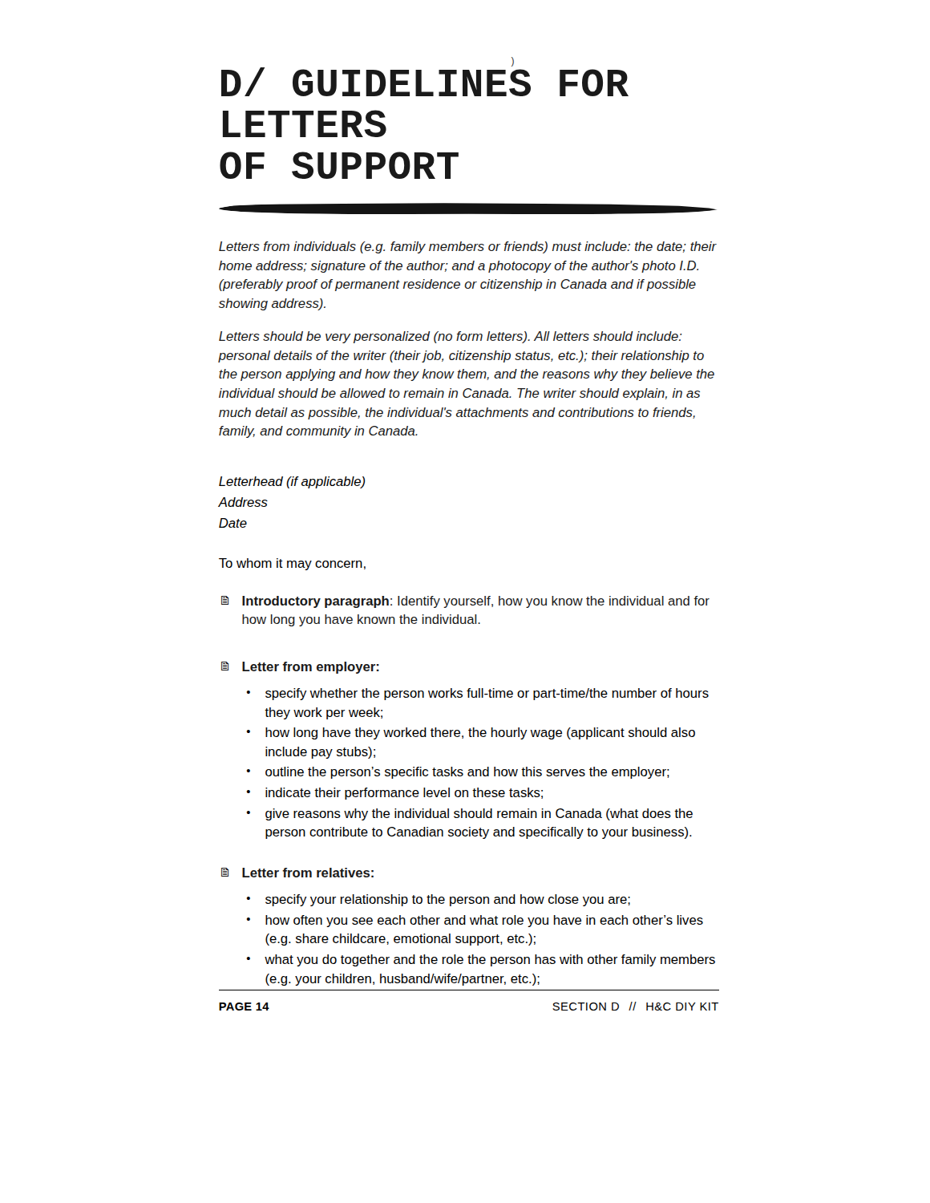)
D/ Guidelines for Lettersof Support
Letters from individuals (e.g. family members or friends) must include: the date; their home address; signature of the author; and a photocopy of the author's photo I.D. (preferably proof of permanent residence or citizenship in Canada and if possible showing address).
Letters should be very personalized (no form letters). All letters should include: personal details of the writer (their job, citizenship status, etc.); their relationship to the person applying and how they know them, and the reasons why they believe the individual should be allowed to remain in Canada. The writer should explain, in as much detail as possible, the individual's attachments and contributions to friends, family, and community in Canada.
Letterhead (if applicable)
Address
Date
To whom it may concern,
Introductory paragraph: Identify yourself, how you know the individual and for how long you have known the individual.
Letter from employer:
specify whether the person works full-time or part-time/the number of hours they work per week;
how long have they worked there, the hourly wage (applicant should also include pay stubs);
outline the person’s specific tasks and how this serves the employer;
indicate their performance level on these tasks;
give reasons why the individual should remain in Canada (what does the person contribute to Canadian society and specifically to your business).
Letter from relatives:
specify your relationship to the person and how close you are;
how often you see each other and what role you have in each other’s lives (e.g. share childcare, emotional support, etc.);
what you do together and the role the person has with other family members (e.g. your children, husband/wife/partner, etc.);
PAGE 14
SECTION D//H&C DIY KIT